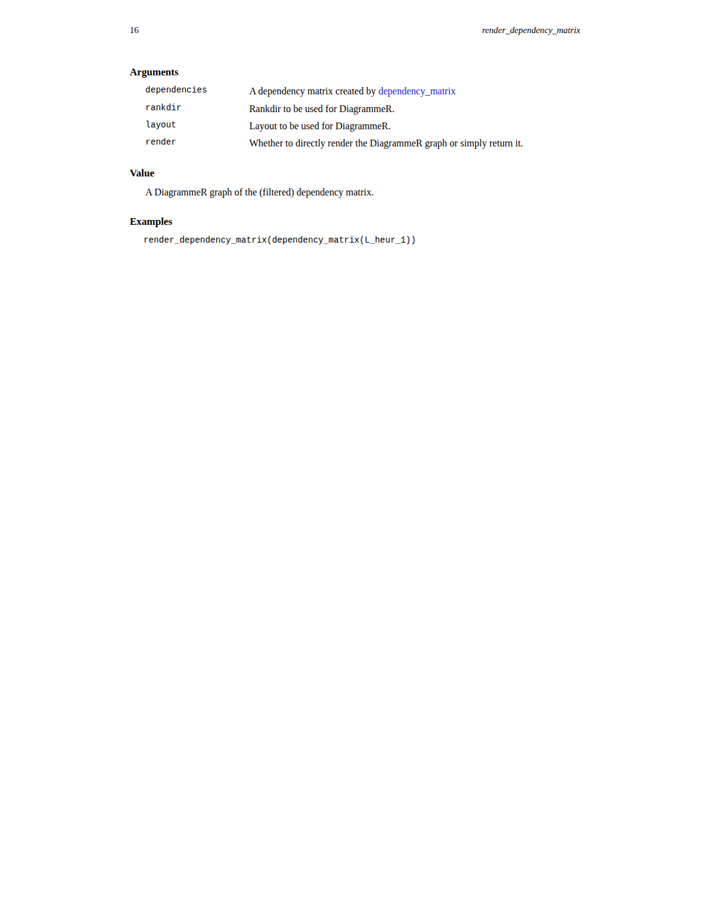16 render_dependency_matrix
Arguments
dependencies
A dependency matrix created by dependency_matrix
rankdir
Rankdir to be used for DiagrammeR.
layout
Layout to be used for DiagrammeR.
render
Whether to directly render the DiagrammeR graph or simply return it.
Value
A DiagrammeR graph of the (filtered) dependency matrix.
Examples
render_dependency_matrix(dependency_matrix(L_heur_1))